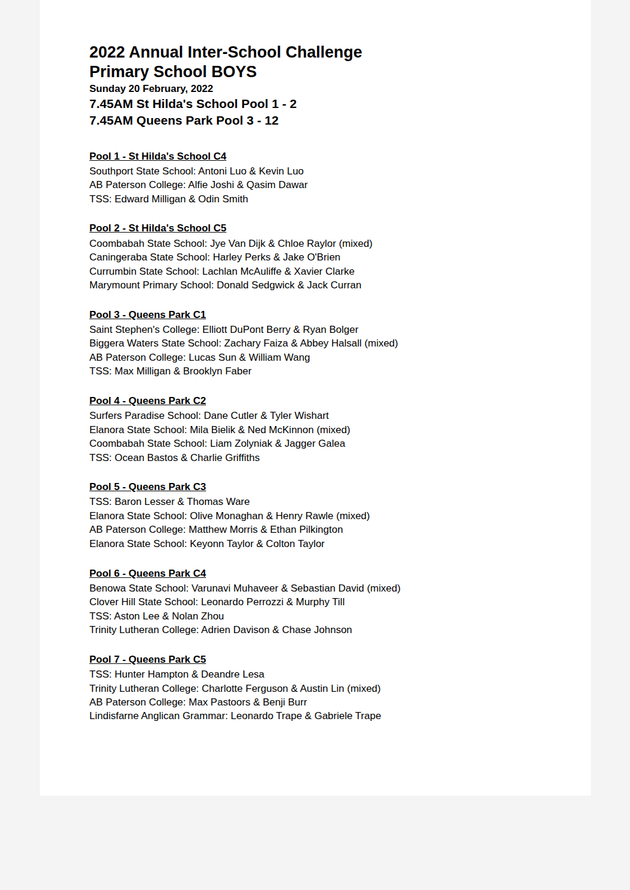2022 Annual Inter-School Challenge
Primary School BOYS
Sunday 20 February, 2022
7.45AM St Hilda's School Pool 1 - 2
7.45AM Queens Park Pool 3 - 12
Pool 1 - St Hilda's School C4
Southport State School: Antoni Luo & Kevin Luo
AB Paterson College: Alfie Joshi & Qasim Dawar
TSS: Edward Milligan & Odin Smith
Pool 2 - St Hilda's School C5
Coombabah State School: Jye Van Dijk & Chloe Raylor (mixed)
Caningeraba State School: Harley Perks & Jake O'Brien
Currumbin State School: Lachlan McAuliffe & Xavier Clarke
Marymount Primary School: Donald Sedgwick & Jack Curran
Pool 3 - Queens Park C1
Saint Stephen's College: Elliott DuPont Berry & Ryan Bolger
Biggera Waters State School: Zachary Faiza & Abbey Halsall (mixed)
AB Paterson College: Lucas Sun & William Wang
TSS: Max Milligan & Brooklyn Faber
Pool 4 - Queens Park C2
Surfers Paradise School: Dane Cutler & Tyler Wishart
Elanora State School: Mila Bielik & Ned McKinnon (mixed)
Coombabah State School: Liam Zolyniak & Jagger Galea
TSS: Ocean Bastos & Charlie Griffiths
Pool 5 - Queens Park C3
TSS: Baron Lesser & Thomas Ware
Elanora State School: Olive Monaghan & Henry Rawle (mixed)
AB Paterson College: Matthew Morris & Ethan Pilkington
Elanora State School: Keyonn Taylor & Colton Taylor
Pool 6 - Queens Park C4
Benowa State School: Varunavi Muhaveer & Sebastian David (mixed)
Clover Hill State School: Leonardo Perrozzi & Murphy Till
TSS: Aston Lee & Nolan Zhou
Trinity Lutheran College: Adrien Davison & Chase Johnson
Pool 7 - Queens Park C5
TSS: Hunter Hampton & Deandre Lesa
Trinity Lutheran College: Charlotte Ferguson & Austin Lin (mixed)
AB Paterson College: Max Pastoors & Benji Burr
Lindisfarne Anglican Grammar: Leonardo Trape & Gabriele Trape